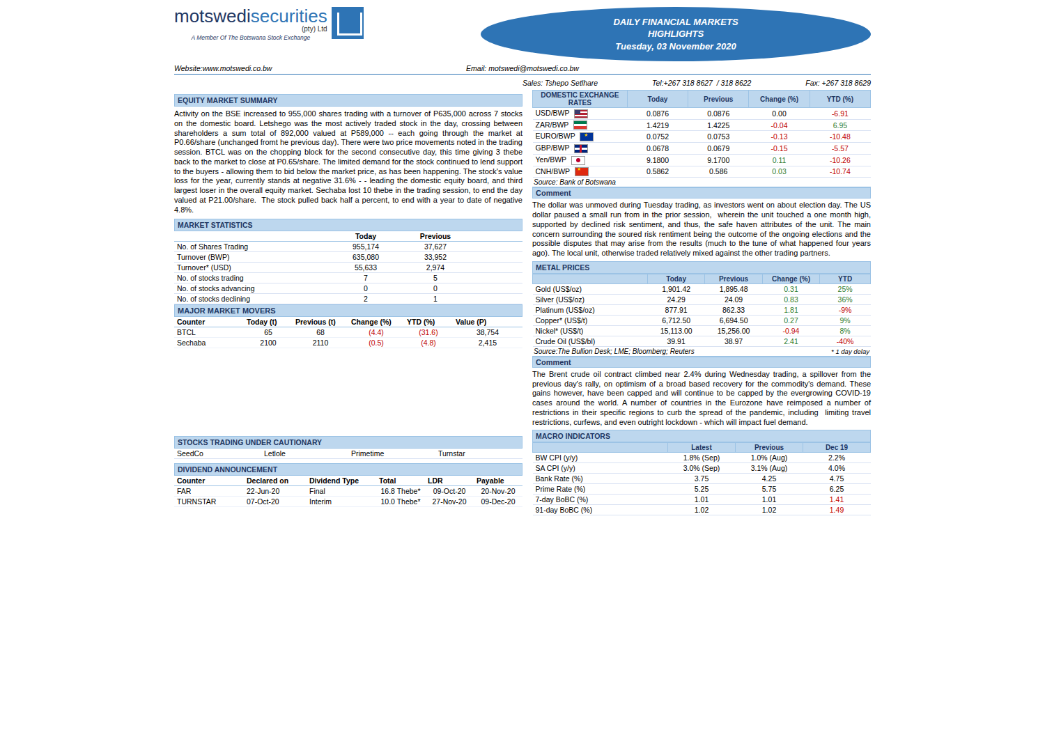motswedi securities
(pty) Ltd
A Member Of The Botswana Stock Exchange
DAILY FINANCIAL MARKETS
HIGHLIGHTS
Tuesday, 03 November 2020
Website:www.motswedi.co.bw
Email: motswedi@motswedi.co.bw
Sales: Tshepo Setlhare Tel:+267 318 8627 / 318 8622 Fax: +267 318 8629
EQUITY MARKET SUMMARY
Activity on the BSE increased to 955,000 shares trading with a turnover of P635,000 across 7 stocks on the domestic board. Letshego was the most actively traded stock in the day, crossing between shareholders a sum total of 892,000 valued at P589,000 -- each going through the market at P0.66/share (unchanged fromt he previous day). There were two price movements noted in the trading session. BTCL was on the chopping block for the second consecutive day, this time giving 3 thebe back to the market to close at P0.65/share. The limited demand for the stock continued to lend support to the buyers - allowing them to bid below the market price, as has been happening. The stock's value loss for the year, currently stands at negative 31.6% - - leading the domestic equity board, and third largest loser in the overall equity market. Sechaba lost 10 thebe in the trading session, to end the day valued at P21.00/share. The stock pulled back half a percent, to end with a year to date of negative 4.8%.
MARKET STATISTICS
| | Today | Previous | |
| No. of Shares Trading | 955,174 | 37,627 | |
| Turnover (BWP) | 635,080 | 33,952 | |
| Turnover* (USD) | 55,633 | 2,974 | |
| No. of stocks trading | 7 | 5 | |
| No. of stocks advancing | 0 | 0 | |
| No. of stocks declining | 2 | 1 | |
MAJOR MARKET MOVERS
| Counter | Today (t) | Previous (t) | Change (%) | YTD (%) | Value (P) |
| --- | --- | --- | --- | --- | --- |
| BTCL | 65 | 68 | (4.4) | (31.6) | 38,754 |
| Sechaba | 2100 | 2110 | (0.5) | (4.8) | 2,415 |
STOCKS TRADING UNDER CAUTIONARY
| SeedCo | Letlole | Primetime | Turnstar |
DIVIDEND ANNOUNCEMENT
| Counter | Declared on | Dividend Type | Total | LDR | Payable |
| --- | --- | --- | --- | --- | --- |
| FAR | 22-Jun-20 | Final | 16.8 Thebe* | 09-Oct-20 | 20-Nov-20 |
| TURNSTAR | 07-Oct-20 | Interim | 10.0 Thebe* | 27-Nov-20 | 09-Dec-20 |
| DOMESTIC EXCHANGE RATES | Today | Previous | Change (%) | YTD (%) |
| --- | --- | --- | --- | --- |
| USD/BWP | 0.0876 | 0.0876 | 0.00 | -6.91 |
| ZAR/BWP | 1.4219 | 1.4225 | -0.04 | 6.95 |
| EURO/BWP | 0.0752 | 0.0753 | -0.13 | -10.48 |
| GBP/BWP | 0.0678 | 0.0679 | -0.15 | -5.57 |
| Yen/BWP | 9.1800 | 9.1700 | 0.11 | -10.26 |
| CNH/BWP | 0.5862 | 0.586 | 0.03 | -10.74 |
Source: Bank of Botswana
Comment
The dollar was unmoved during Tuesday trading, as investors went on about election day. The US dollar paused a small run from in the prior session, wherein the unit touched a one month high, supported by declined risk sentiment, and thus, the safe haven attributes of the unit. The main concern surrounding the soured risk rentiment being the outcome of the ongoing elections and the possible disputes that may arise from the results (much to the tune of what happened four years ago). The local unit, otherwise traded relatively mixed against the other trading partners.
METAL PRICES
| | Today | Previous | Change (%) | YTD |
| --- | --- | --- | --- | --- |
| Gold (US$/oz) | 1,901.42 | 1,895.48 | 0.31 | 25% |
| Silver (US$/oz) | 24.29 | 24.09 | 0.83 | 36% |
| Platinum (US$/oz) | 877.91 | 862.33 | 1.81 | -9% |
| Copper* (US$/t) | 6,712.50 | 6,694.50 | 0.27 | 9% |
| Nickel* (US$/t) | 15,113.00 | 15,256.00 | -0.94 | 8% |
| Crude Oil (US$/bl) | 39.91 | 38.97 | 2.41 | -40% |
Source:The Bullion Desk; LME; Bloomberg; Reuters * 1 day delay
Comment
The Brent crude oil contract climbed near 2.4% during Wednesday trading, a spillover from the previous day's rally, on optimism of a broad based recovery for the commodity's demand. These gains however, have been capped and will continue to be capped by the evergrowing COVID-19 cases around the world. A number of countries in the Eurozone have reimposed a number of restrictions in their specific regions to curb the spread of the pandemic, including limiting travel restrictions, curfews, and even outright lockdown - which will impact fuel demand.
MACRO INDICATORS
| | Latest | Previous | Dec 19 |
| --- | --- | --- | --- |
| BW CPI (y/y) | 1.8% (Sep) | 1.0% (Aug) | 2.2% |
| SA CPI (y/y) | 3.0% (Sep) | 3.1% (Aug) | 4.0% |
| Bank Rate (%) | 3.75 | 4.25 | 4.75 |
| Prime Rate (%) | 5.25 | 5.75 | 6.25 |
| 7-day BoBC (%) | 1.01 | 1.01 | 1.41 |
| 91-day BoBC (%) | 1.02 | 1.02 | 1.49 |